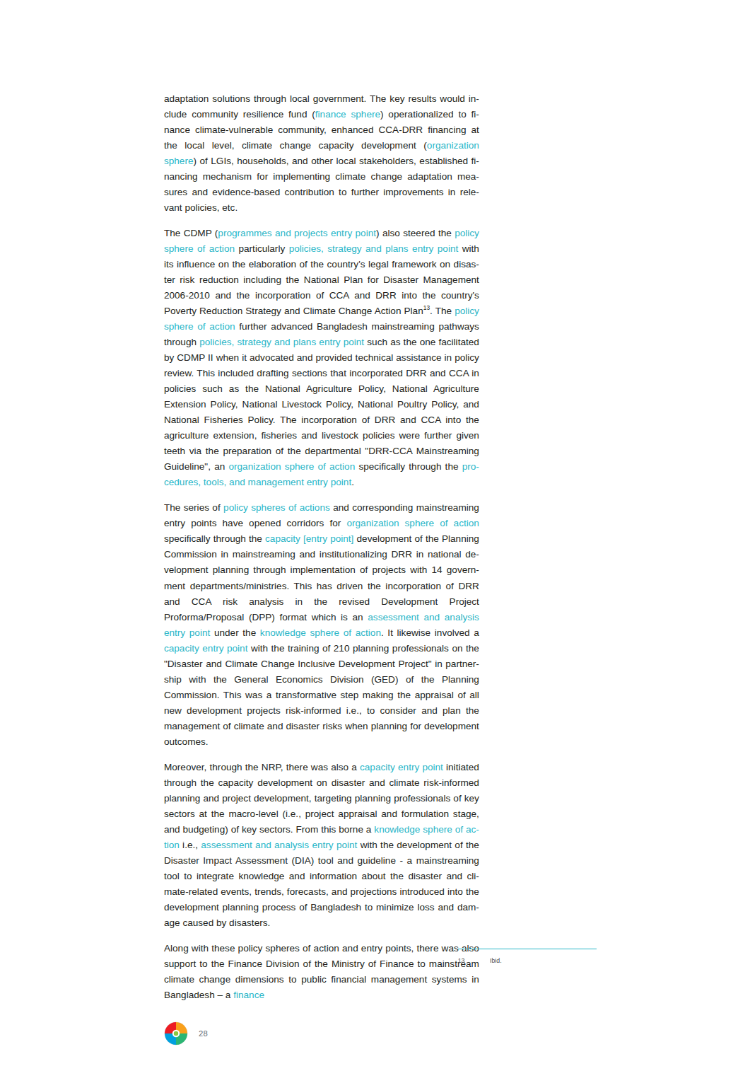adaptation solutions through local government. The key results would include community resilience fund (finance sphere) operationalized to finance climate-vulnerable community, enhanced CCA-DRR financing at the local level, climate change capacity development (organization sphere) of LGIs, households, and other local stakeholders, established financing mechanism for implementing climate change adaptation measures and evidence-based contribution to further improvements in relevant policies, etc.
The CDMP (programmes and projects entry point) also steered the policy sphere of action particularly policies, strategy and plans entry point with its influence on the elaboration of the country's legal framework on disaster risk reduction including the National Plan for Disaster Management 2006-2010 and the incorporation of CCA and DRR into the country's Poverty Reduction Strategy and Climate Change Action Plan13. The policy sphere of action further advanced Bangladesh mainstreaming pathways through policies, strategy and plans entry point such as the one facilitated by CDMP II when it advocated and provided technical assistance in policy review. This included drafting sections that incorporated DRR and CCA in policies such as the National Agriculture Policy, National Agriculture Extension Policy, National Livestock Policy, National Poultry Policy, and National Fisheries Policy. The incorporation of DRR and CCA into the agriculture extension, fisheries and livestock policies were further given teeth via the preparation of the departmental "DRR-CCA Mainstreaming Guideline", an organization sphere of action specifically through the procedures, tools, and management entry point.
The series of policy spheres of actions and corresponding mainstreaming entry points have opened corridors for organization sphere of action specifically through the capacity [entry point] development of the Planning Commission in mainstreaming and institutionalizing DRR in national development planning through implementation of projects with 14 government departments/ministries. This has driven the incorporation of DRR and CCA risk analysis in the revised Development Project Proforma/Proposal (DPP) format which is an assessment and analysis entry point under the knowledge sphere of action. It likewise involved a capacity entry point with the training of 210 planning professionals on the "Disaster and Climate Change Inclusive Development Project" in partnership with the General Economics Division (GED) of the Planning Commission. This was a transformative step making the appraisal of all new development projects risk-informed i.e., to consider and plan the management of climate and disaster risks when planning for development outcomes.
Moreover, through the NRP, there was also a capacity entry point initiated through the capacity development on disaster and climate risk-informed planning and project development, targeting planning professionals of key sectors at the macro-level (i.e., project appraisal and formulation stage, and budgeting) of key sectors. From this borne a knowledge sphere of action i.e., assessment and analysis entry point with the development of the Disaster Impact Assessment (DIA) tool and guideline - a mainstreaming tool to integrate knowledge and information about the disaster and climate-related events, trends, forecasts, and projections introduced into the development planning process of Bangladesh to minimize loss and damage caused by disasters.
Along with these policy spheres of action and entry points, there was also support to the Finance Division of the Ministry of Finance to mainstream climate change dimensions to public financial management systems in Bangladesh – a finance
13
Ibid.
28